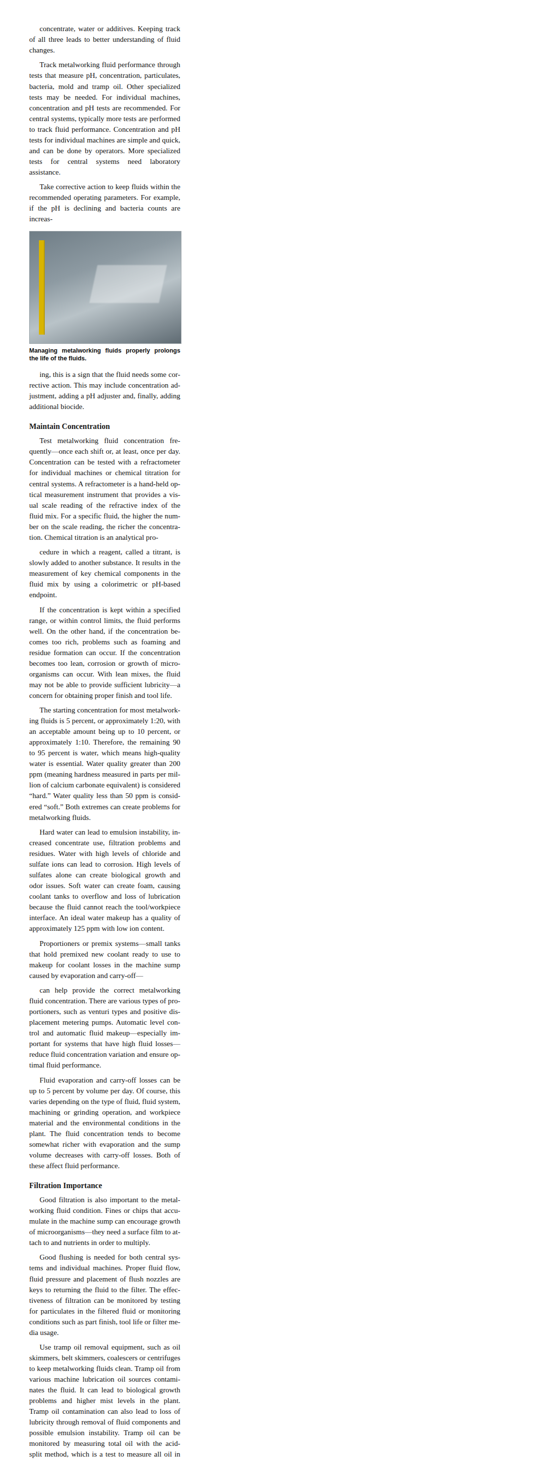concentrate, water or additives. Keeping track of all three leads to better understanding of fluid changes.
Track metalworking fluid performance through tests that measure pH, concentration, particulates, bacteria, mold and tramp oil. Other specialized tests may be needed. For individual machines, concentration and pH tests are recommended. For central systems, typically more tests are performed to track fluid performance. Concentration and pH tests for individual machines are simple and quick, and can be done by operators. More specialized tests for central systems need laboratory assistance.
Take corrective action to keep fluids within the recommended operating parameters. For example, if the pH is declining and bacteria counts are increas-
Managing metalworking fluids properly prolongs the life of the fluids.
ing, this is a sign that the fluid needs some corrective action. This may include concentration adjustment, adding a pH adjuster and, finally, adding additional biocide.
Maintain Concentration
Test metalworking fluid concentration frequently—once each shift or, at least, once per day. Concentration can be tested with a refractometer for individual machines or chemical titration for central systems. A refractometer is a hand-held optical measurement instrument that provides a visual scale reading of the refractive index of the fluid mix. For a specific fluid, the higher the number on the scale reading, the richer the concentration. Chemical titration is an analytical pro-
cedure in which a reagent, called a titrant, is slowly added to another substance. It results in the measurement of key chemical components in the fluid mix by using a colorimetric or pH-based endpoint.
If the concentration is kept within a specified range, or within control limits, the fluid performs well. On the other hand, if the concentration becomes too rich, problems such as foaming and residue formation can occur. If the concentration becomes too lean, corrosion or growth of microorganisms can occur. With lean mixes, the fluid may not be able to provide sufficient lubricity—a concern for obtaining proper finish and tool life.
The starting concentration for most metalworking fluids is 5 percent, or approximately 1:20, with an acceptable amount being up to 10 percent, or approximately 1:10. Therefore, the remaining 90 to 95 percent is water, which means high-quality water is essential. Water quality greater than 200 ppm (meaning hardness measured in parts per million of calcium carbonate equivalent) is considered “hard.” Water quality less than 50 ppm is considered “soft.” Both extremes can create problems for metalworking fluids.
Hard water can lead to emulsion instability, increased concentrate use, filtration problems and residues. Water with high levels of chloride and sulfate ions can lead to corrosion. High levels of sulfates alone can create biological growth and odor issues. Soft water can create foam, causing coolant tanks to overflow and loss of lubrication because the fluid cannot reach the tool/workpiece interface. An ideal water makeup has a quality of approximately 125 ppm with low ion content.
Proportioners or premix systems—small tanks that hold premixed new coolant ready to use to makeup for coolant losses in the machine sump caused by evaporation and carry-off—
can help provide the correct metalworking fluid concentration. There are various types of proportioners, such as venturi types and positive displacement metering pumps. Automatic level control and automatic fluid makeup—especially important for systems that have high fluid losses—reduce fluid concentration variation and ensure optimal fluid performance.
Fluid evaporation and carry-off losses can be up to 5 percent by volume per day. Of course, this varies depending on the type of fluid, fluid system, machining or grinding operation, and workpiece material and the environmental conditions in the plant. The fluid concentration tends to become somewhat richer with evaporation and the sump volume decreases with carry-off losses. Both of these affect fluid performance.
Filtration Importance
Good filtration is also important to the metalworking fluid condition. Fines or chips that accumulate in the machine sump can encourage growth of microorganisms—they need a surface film to attach to and nutrients in order to multiply.
Good flushing is needed for both central systems and individual machines. Proper fluid flow, fluid pressure and placement of flush nozzles are keys to returning the fluid to the filter. The effectiveness of filtration can be monitored by testing for particulates in the filtered fluid or monitoring conditions such as part finish, tool life or filter media usage.
Use tramp oil removal equipment, such as oil skimmers, belt skimmers, coalescers or centrifuges to keep metalworking fluids clean. Tramp oil from various machine lubrication oil sources contaminates the fluid. It can lead to biological growth problems and higher mist levels in the plant. Tramp oil contamination can also lead to loss of lubricity through removal of fluid components and possible emulsion instability. Tramp oil can be monitored by measuring total oil with the acid-split method, which is a test to measure all oil in fluid by splitting the emulsion with an acid; free oil, measured as the floating oil in the fluid; and “extraneous oil,” the